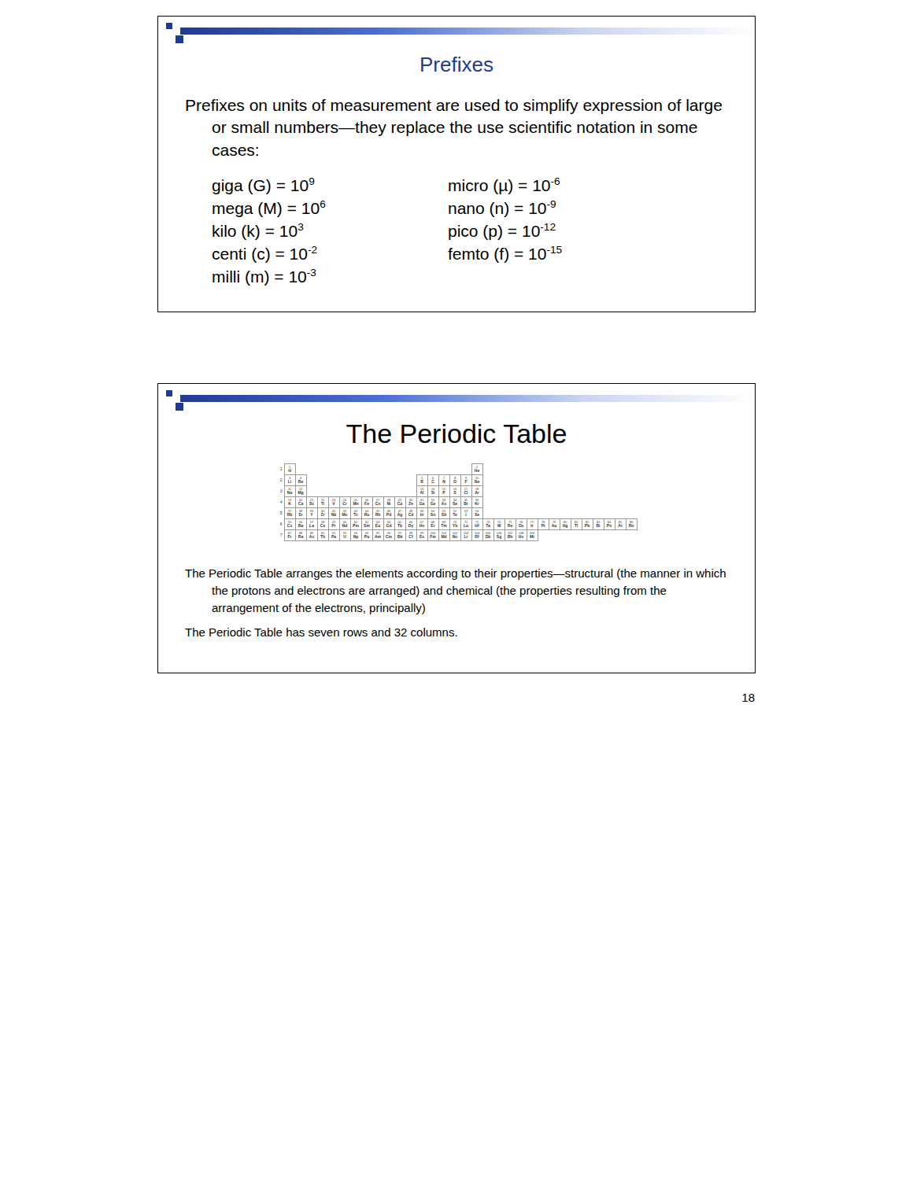Prefixes
Prefixes on units of measurement are used to simplify expression of large or small numbers—they replace the use scientific notation in some cases:
| giga (G) = 10 9 | micro (µ) = 10 -6 |
| mega (M) = 10 6 | nano (n) = 10 -9 |
| kilo (k) = 10 3 | pico (p) = 10 -12 |
| centi (c) = 10 -2 | femto (f) = 10 -15 |
| milli (m) = 10 -3 | |
The Periodic Table
| 1 | 1 H | | 2 He |
| 2 | 3 Li | 4 Be | | 5 B | 6 C | 7 N | 8 O | 9 F | 10 Ne |
| 3 | 11 Na | 12 Mg | | 13 Al | 14 Si | 15 P | 16 S | 17 Cl | 18 Ar |
| 4 | 19 K | 20 Ca | 21 Sc | 22 Ti | 23 V | 24 Cr | 25 Mn | 26 Fe | 27 Co | 28 Ni | 29 Cu | 30 Zn | 31 Ga | 32 Ge | 33 As | 34 Se | 35 Br | 36 Kr |
| 5 | 37 Rb | 38 Sr | 39 Y | 40 Zr | 41 Nb | 42 Mo | 43 Tc | 44 Ru | 45 Rh | 46 Pd | 47 Ag | 48 Cd | 49 In | 50 Sn | 51 Sb | 52 Te | 53 I | 54 Xe |
| 6 | 55 Cs | 56 Ba | 57 La | 58 Ce | 59 Pr | 60 Nd | 61 Pm | 62 Sm | 63 Eu | 64 Gd | 65 Tb | 66 Dy | 67 Ho | 68 Er | 69 Tm | 70 Yb | 71 Lu | 72 Hf | 73 Ta | 74 W | 75 Re | 76 Os | 77 Ir | 78 Pt | 79 Au | 80 Hg | 81 Tl | 82 Pb | 83 Bi | 84 Po | 85 At | 86 Rn |
| 7 | 87 Fr | 88 Ra | 89 Ac | 90 Th | 91 Pa | 92 U | 93 Np | 94 Pu | 95 Am | 96 Cm | 97 Bk | 98 Cf | 99 Es | 100 Fm | 101 Md | 102 No | 103 Lr | 104 Rf | 105 Db | 106 Sg | 107 Bh | 108 Hs | 109 Mt | | | | | | | | | |
The Periodic Table arranges the elements according to their properties—structural (the manner in which the protons and electrons are arranged) and chemical (the properties resulting from the arrangement of the electrons, principally)
The Periodic Table has seven rows and 32 columns.
18